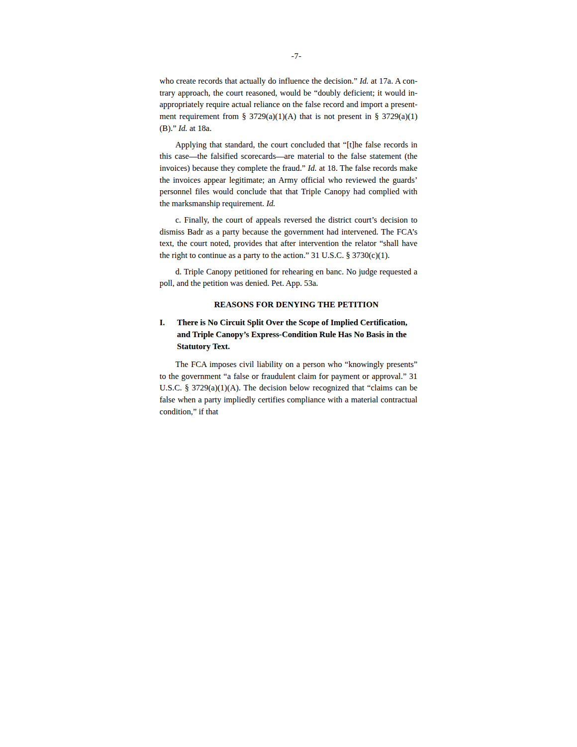-7-
who create records that actually do influence the decision.” Id. at 17a. A contrary approach, the court reasoned, would be “doubly deficient; it would inappropriately require actual reliance on the false record and import a presentment requirement from § 3729(a)(1)(A) that is not present in § 3729(a)(1)(B).” Id. at 18a.
Applying that standard, the court concluded that “[t]he false records in this case—the falsified scorecards—are material to the false statement (the invoices) because they complete the fraud.” Id. at 18. The false records make the invoices appear legitimate; an Army official who reviewed the guards’ personnel files would conclude that that Triple Canopy had complied with the marksmanship requirement. Id.
c. Finally, the court of appeals reversed the district court’s decision to dismiss Badr as a party because the government had intervened. The FCA’s text, the court noted, provides that after intervention the relator “shall have the right to continue as a party to the action.” 31 U.S.C. § 3730(c)(1).
d. Triple Canopy petitioned for rehearing en banc. No judge requested a poll, and the petition was denied. Pet. App. 53a.
REASONS FOR DENYING THE PETITION
I. There is No Circuit Split Over the Scope of Implied Certification, and Triple Canopy’s Express-Condition Rule Has No Basis in the Statutory Text.
The FCA imposes civil liability on a person who “knowingly presents” to the government “a false or fraudulent claim for payment or approval.” 31 U.S.C. § 3729(a)(1)(A). The decision below recognized that “claims can be false when a party impliedly certifies compliance with a material contractual condition,” if that